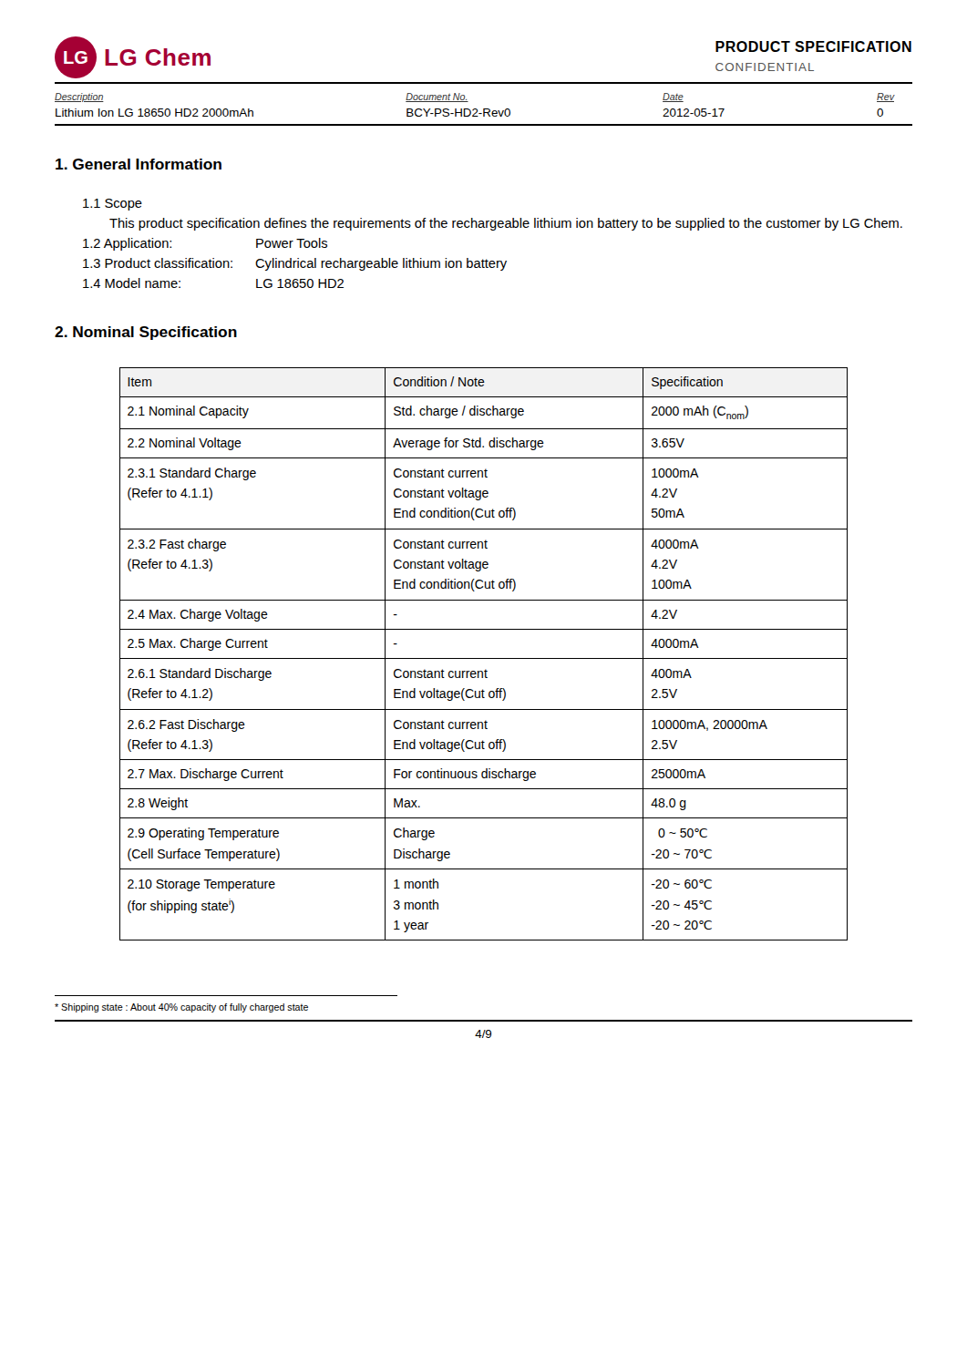LG
LG Chem
PRODUCT SPECIFICATION
CONFIDENTIAL
Description Lithium Ion LG 18650 HD2 2000mAh
Document No. BCY-PS-HD2-Rev0
Date 2012-05-17
Rev 0
1. General Information
1.1 Scope
This product specification defines the requirements of the rechargeable lithium ion battery to be supplied to the customer by LG Chem.
1.2 Application: Power Tools
1.3 Product classification: Cylindrical rechargeable lithium ion battery
1.4 Model name: LG 18650 HD2
2. Nominal Specification
| Item | Condition / Note | Specification |
| --- | --- | --- |
| 2.1 Nominal Capacity | Std. charge / discharge | 2000 mAh (C nom ) |
| 2.2 Nominal Voltage | Average for Std. discharge | 3.65V |
| 2.3.1 Standard Charge (Refer to 4.1.1) | Constant current Constant voltage End condition(Cut off) | 1000mA 4.2V 50mA |
| 2.3.2 Fast charge (Refer to 4.1.3) | Constant current Constant voltage End condition(Cut off) | 4000mA 4.2V 100mA |
| 2.4 Max. Charge Voltage | - | 4.2V |
| 2.5 Max. Charge Current | - | 4000mA |
| 2.6.1 Standard Discharge (Refer to 4.1.2) | Constant current End voltage(Cut off) | 400mA 2.5V |
| 2.6.2 Fast Discharge (Refer to 4.1.3) | Constant current End voltage(Cut off) | 10000mA, 20000mA 2.5V |
| 2.7 Max. Discharge Current | For continuous discharge | 25000mA |
| 2.8 Weight | Max. | 48.0 g |
| 2.9 Operating Temperature (Cell Surface Temperature) | Charge Discharge | 0 ~ 50℃ -20 ~ 70℃ |
| 2.10 Storage Temperature (for shipping state i ) | 1 month 3 month 1 year | -20 ~ 60℃ -20 ~ 45℃ -20 ~ 20℃ |
* Shipping state : About 40% capacity of fully charged state
4/9